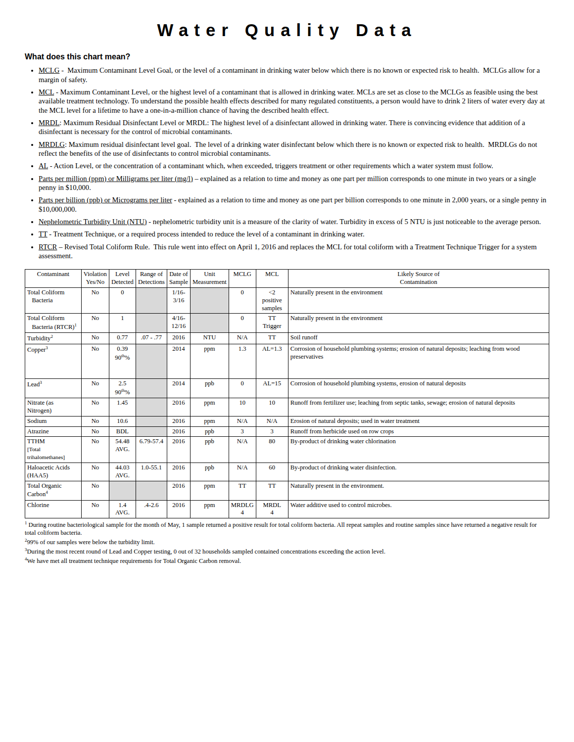Water Quality Data
What does this chart mean?
MCLG - Maximum Contaminant Level Goal, or the level of a contaminant in drinking water below which there is no known or expected risk to health. MCLGs allow for a margin of safety.
MCL - Maximum Contaminant Level, or the highest level of a contaminant that is allowed in drinking water. MCLs are set as close to the MCLGs as feasible using the best available treatment technology. To understand the possible health effects described for many regulated constituents, a person would have to drink 2 liters of water every day at the MCL level for a lifetime to have a one-in-a-million chance of having the described health effect.
MRDL: Maximum Residual Disinfectant Level or MRDL: The highest level of a disinfectant allowed in drinking water. There is convincing evidence that addition of a disinfectant is necessary for the control of microbial contaminants.
MRDLG: Maximum residual disinfectant level goal. The level of a drinking water disinfectant below which there is no known or expected risk to health. MRDLGs do not reflect the benefits of the use of disinfectants to control microbial contaminants.
AL - Action Level, or the concentration of a contaminant which, when exceeded, triggers treatment or other requirements which a water system must follow.
Parts per million (ppm) or Milligrams per liter (mg/l) – explained as a relation to time and money as one part per million corresponds to one minute in two years or a single penny in $10,000.
Parts per billion (ppb) or Micrograms per liter - explained as a relation to time and money as one part per billion corresponds to one minute in 2,000 years, or a single penny in $10,000,000.
Nephelometric Turbidity Unit (NTU) - nephelometric turbidity unit is a measure of the clarity of water. Turbidity in excess of 5 NTU is just noticeable to the average person.
TT - Treatment Technique, or a required process intended to reduce the level of a contaminant in drinking water.
RTCR – Revised Total Coliform Rule. This rule went into effect on April 1, 2016 and replaces the MCL for total coliform with a Treatment Technique Trigger for a system assessment.
| Contaminant | Violation Yes/No | Level Detected | Range of Detections | Date of Sample | Unit Measurement | MCLG | MCL | Likely Source of Contamination |
| --- | --- | --- | --- | --- | --- | --- | --- | --- |
| Total Coliform Bacteria | No | 0 | | 1/16- 3/16 | | 0 | <2 positive samples | Naturally present in the environment |
| Total Coliform Bacteria (RTCR) 1 | No | 1 | | 4/16- 12/16 | | 0 | TT Trigger | Naturally present in the environment |
| Turbidity 2 | No | 0.77 | .07 - .77 | 2016 | NTU | N/A | TT | Soil runoff |
| Copper 3 | No | 0.39 90 th % | | 2014 | ppm | 1.3 | AL=1.3 | Corrosion of household plumbing systems; erosion of natural deposits; leaching from wood preservatives |
| Lead 3 | No | 2.5 90 th % | | 2014 | ppb | 0 | AL=15 | Corrosion of household plumbing systems, erosion of natural deposits |
| Nitrate (as Nitrogen) | No | 1.45 | | 2016 | ppm | 10 | 10 | Runoff from fertilizer use; leaching from septic tanks, sewage; erosion of natural deposits |
| Sodium | No | 10.6 | | 2016 | ppm | N/A | N/A | Erosion of natural deposits; used in water treatment |
| Atrazine | No | BDL | | 2016 | ppb | 3 | 3 | Runoff from herbicide used on row crops |
| TTHM [Total trihalomethanes] | No | 54.48 AVG. | 6.79-57.4 | 2016 | ppb | N/A | 80 | By-product of drinking water chlorination |
| Haloacetic Acids (HAA5) | No | 44.03 AVG. | 1.0-55.1 | 2016 | ppb | N/A | 60 | By-product of drinking water disinfection. |
| Total Organic Carbon 4 | No | | | 2016 | ppm | TT | TT | Naturally present in the environment. |
| Chlorine | No | 1.4 AVG. | .4-2.6 | 2016 | ppm | MRDLG 4 | MRDL 4 | Water additive used to control microbes. |
1 During routine bacteriological sample for the month of May, 1 sample returned a positive result for total coliform bacteria. All repeat samples and routine samples since have returned a negative result for total coliform bacteria.
299% of our samples were below the turbidity limit.
3During the most recent round of Lead and Copper testing, 0 out of 32 households sampled contained concentrations exceeding the action level.
4We have met all treatment technique requirements for Total Organic Carbon removal.